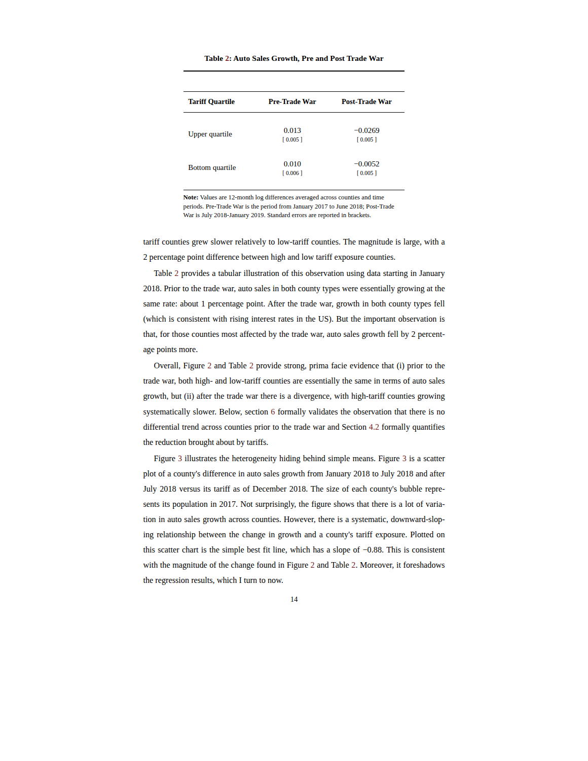Table 2: Auto Sales Growth, Pre and Post Trade War
| Tariff Quartile | Pre-Trade War | Post-Trade War |
| --- | --- | --- |
| Upper quartile | 0.013 [ 0.005 ] | −0.0269 [ 0.005 ] |
| Bottom quartile | 0.010 [ 0.006 ] | −0.0052 [ 0.005 ] |
Note: Values are 12-month log differences averaged across counties and time periods. Pre-Trade War is the period from January 2017 to June 2018; Post-Trade War is July 2018-January 2019. Standard errors are reported in brackets.
tariff counties grew slower relatively to low-tariff counties. The magnitude is large, with a 2 percentage point difference between high and low tariff exposure counties.
Table 2 provides a tabular illustration of this observation using data starting in January 2018. Prior to the trade war, auto sales in both county types were essentially growing at the same rate: about 1 percentage point. After the trade war, growth in both county types fell (which is consistent with rising interest rates in the US). But the important observation is that, for those counties most affected by the trade war, auto sales growth fell by 2 percentage points more.
Overall, Figure 2 and Table 2 provide strong, prima facie evidence that (i) prior to the trade war, both high- and low-tariff counties are essentially the same in terms of auto sales growth, but (ii) after the trade war there is a divergence, with high-tariff counties growing systematically slower. Below, section 6 formally validates the observation that there is no differential trend across counties prior to the trade war and Section 4.2 formally quantifies the reduction brought about by tariffs.
Figure 3 illustrates the heterogeneity hiding behind simple means. Figure 3 is a scatter plot of a county's difference in auto sales growth from January 2018 to July 2018 and after July 2018 versus its tariff as of December 2018. The size of each county's bubble represents its population in 2017. Not surprisingly, the figure shows that there is a lot of variation in auto sales growth across counties. However, there is a systematic, downward-sloping relationship between the change in growth and a county's tariff exposure. Plotted on this scatter chart is the simple best fit line, which has a slope of −0.88. This is consistent with the magnitude of the change found in Figure 2 and Table 2. Moreover, it foreshadows the regression results, which I turn to now.
14